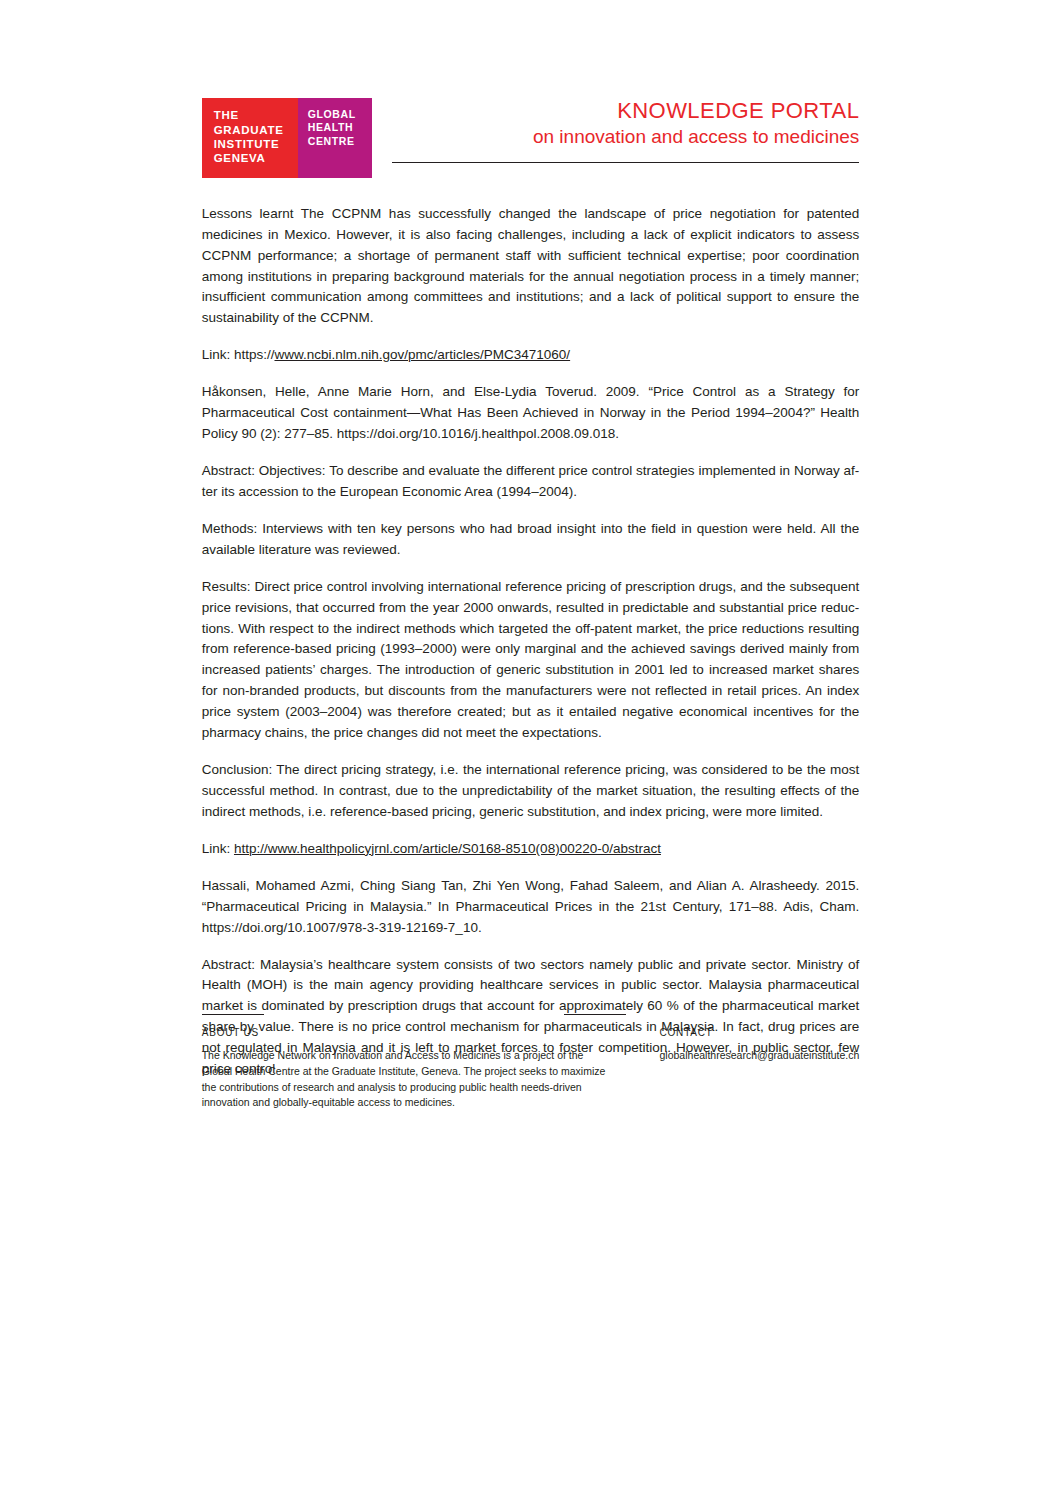The
Graduate
Institute
Geneva
Global
Health
Centre
Knowledge Portal
on innovation and access to medicines
Lessons learnt The CCPNM has successfully changed the landscape of price negotiation for patented medicines in Mexico. However, it is also facing challenges, including a lack of explicit indicators to assess CCPNM performance; a shortage of permanent staff with sufficient technical expertise; poor coordination among institutions in preparing background materials for the annual negotiation process in a timely manner; insufficient communication among committees and institutions; and a lack of political support to ensure the sustainability of the CCPNM.
Link: https://www.ncbi.nlm.nih.gov/pmc/articles/PMC3471060/
Håkonsen, Helle, Anne Marie Horn, and Else-Lydia Toverud. 2009. “Price Control as a Strategy for Pharmaceutical Cost containment—What Has Been Achieved in Norway in the Period 1994–2004?” Health Policy 90 (2): 277–85. https://doi.org/10.1016/j.healthpol.2008.09.018.
Abstract: Objectives: To describe and evaluate the different price control strategies implemented in Norway after its accession to the European Economic Area (1994–2004).
Methods: Interviews with ten key persons who had broad insight into the field in question were held. All the available literature was reviewed.
Results: Direct price control involving international reference pricing of prescription drugs, and the subsequent price revisions, that occurred from the year 2000 onwards, resulted in predictable and substantial price reductions. With respect to the indirect methods which targeted the off-patent market, the price reductions resulting from reference-based pricing (1993–2000) were only marginal and the achieved savings derived mainly from increased patients’ charges. The introduction of generic substitution in 2001 led to increased market shares for non-branded products, but discounts from the manufacturers were not reflected in retail prices. An index price system (2003–2004) was therefore created; but as it entailed negative economical incentives for the pharmacy chains, the price changes did not meet the expectations.
Conclusion: The direct pricing strategy, i.e. the international reference pricing, was considered to be the most successful method. In contrast, due to the unpredictability of the market situation, the resulting effects of the indirect methods, i.e. reference-based pricing, generic substitution, and index pricing, were more limited.
Link: http://www.healthpolicyjrnl.com/article/S0168-8510(08)00220-0/abstract
Hassali, Mohamed Azmi, Ching Siang Tan, Zhi Yen Wong, Fahad Saleem, and Alian A. Alrasheedy. 2015. “Pharmaceutical Pricing in Malaysia.” In Pharmaceutical Prices in the 21st Century, 171–88. Adis, Cham. https://doi.org/10.1007/978-3-319-12169-7_10.
Abstract: Malaysia’s healthcare system consists of two sectors namely public and private sector. Ministry of Health (MOH) is the main agency providing healthcare services in public sector. Malaysia pharmaceutical market is dominated by prescription drugs that account for approximately 60 % of the pharmaceutical market share by value. There is no price control mechanism for pharmaceuticals in Malaysia. In fact, drug prices are not regulated in Malaysia and it is left to market forces to foster competition. However, in public sector, few price control
About us
The Knowledge Network on Innovation and Access to Medicines is a project of the Global Health Centre at the Graduate Institute, Geneva. The project seeks to maximize the contributions of research and analysis to producing public health needs-driven innovation and globally-equitable access to medicines.
Contact
globalhealthresearch@graduateinstitute.ch